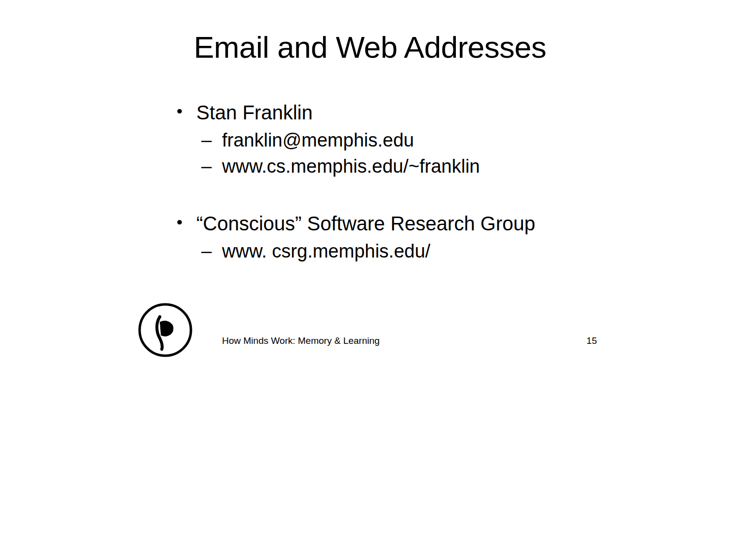Email and Web Addresses
Stan Franklin
franklin@memphis.edu
www.cs.memphis.edu/~franklin
“Conscious” Software Research Group
www. csrg.memphis.edu/
How Minds Work: Memory & Learning
15